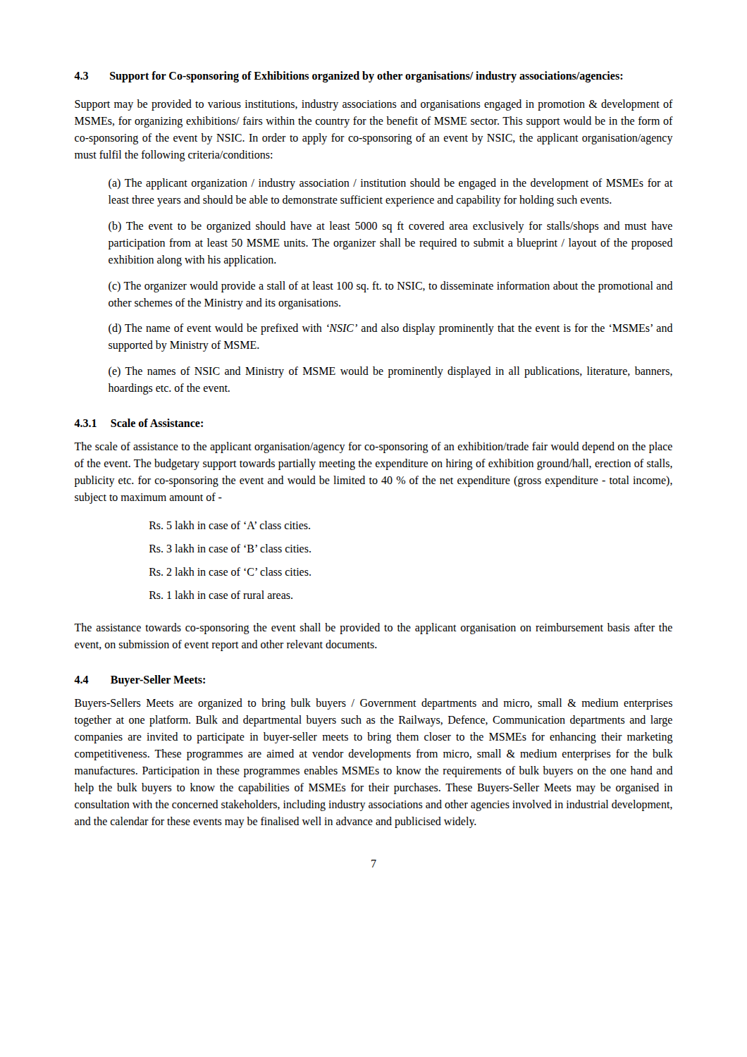4.3 Support for Co-sponsoring of Exhibitions organized by other organisations/ industry associations/agencies:
Support may be provided to various institutions, industry associations and organisations engaged in promotion & development of MSMEs, for organizing exhibitions/ fairs within the country for the benefit of MSME sector. This support would be in the form of co-sponsoring of the event by NSIC. In order to apply for co-sponsoring of an event by NSIC, the applicant organisation/agency must fulfil the following criteria/conditions:
(a) The applicant organization / industry association / institution should be engaged in the development of MSMEs for at least three years and should be able to demonstrate sufficient experience and capability for holding such events.
(b) The event to be organized should have at least 5000 sq ft covered area exclusively for stalls/shops and must have participation from at least 50 MSME units. The organizer shall be required to submit a blueprint / layout of the proposed exhibition along with his application.
(c) The organizer would provide a stall of at least 100 sq. ft. to NSIC, to disseminate information about the promotional and other schemes of the Ministry and its organisations.
(d) The name of event would be prefixed with ‘NSIC’ and also display prominently that the event is for the ‘MSMEs’ and supported by Ministry of MSME.
(e) The names of NSIC and Ministry of MSME would be prominently displayed in all publications, literature, banners, hoardings etc. of the event.
4.3.1 Scale of Assistance:
The scale of assistance to the applicant organisation/agency for co-sponsoring of an exhibition/trade fair would depend on the place of the event. The budgetary support towards partially meeting the expenditure on hiring of exhibition ground/hall, erection of stalls, publicity etc. for co-sponsoring the event and would be limited to 40 % of the net expenditure (gross expenditure - total income), subject to maximum amount of -
Rs. 5 lakh in case of ‘A’ class cities.
Rs. 3 lakh in case of ‘B’ class cities.
Rs. 2 lakh in case of ‘C’ class cities.
Rs. 1 lakh in case of rural areas.
The assistance towards co-sponsoring the event shall be provided to the applicant organisation on reimbursement basis after the event, on submission of event report and other relevant documents.
4.4 Buyer-Seller Meets:
Buyers-Sellers Meets are organized to bring bulk buyers / Government departments and micro, small & medium enterprises together at one platform. Bulk and departmental buyers such as the Railways, Defence, Communication departments and large companies are invited to participate in buyer-seller meets to bring them closer to the MSMEs for enhancing their marketing competitiveness. These programmes are aimed at vendor developments from micro, small & medium enterprises for the bulk manufactures. Participation in these programmes enables MSMEs to know the requirements of bulk buyers on the one hand and help the bulk buyers to know the capabilities of MSMEs for their purchases. These Buyers-Seller Meets may be organised in consultation with the concerned stakeholders, including industry associations and other agencies involved in industrial development, and the calendar for these events may be finalised well in advance and publicised widely.
7